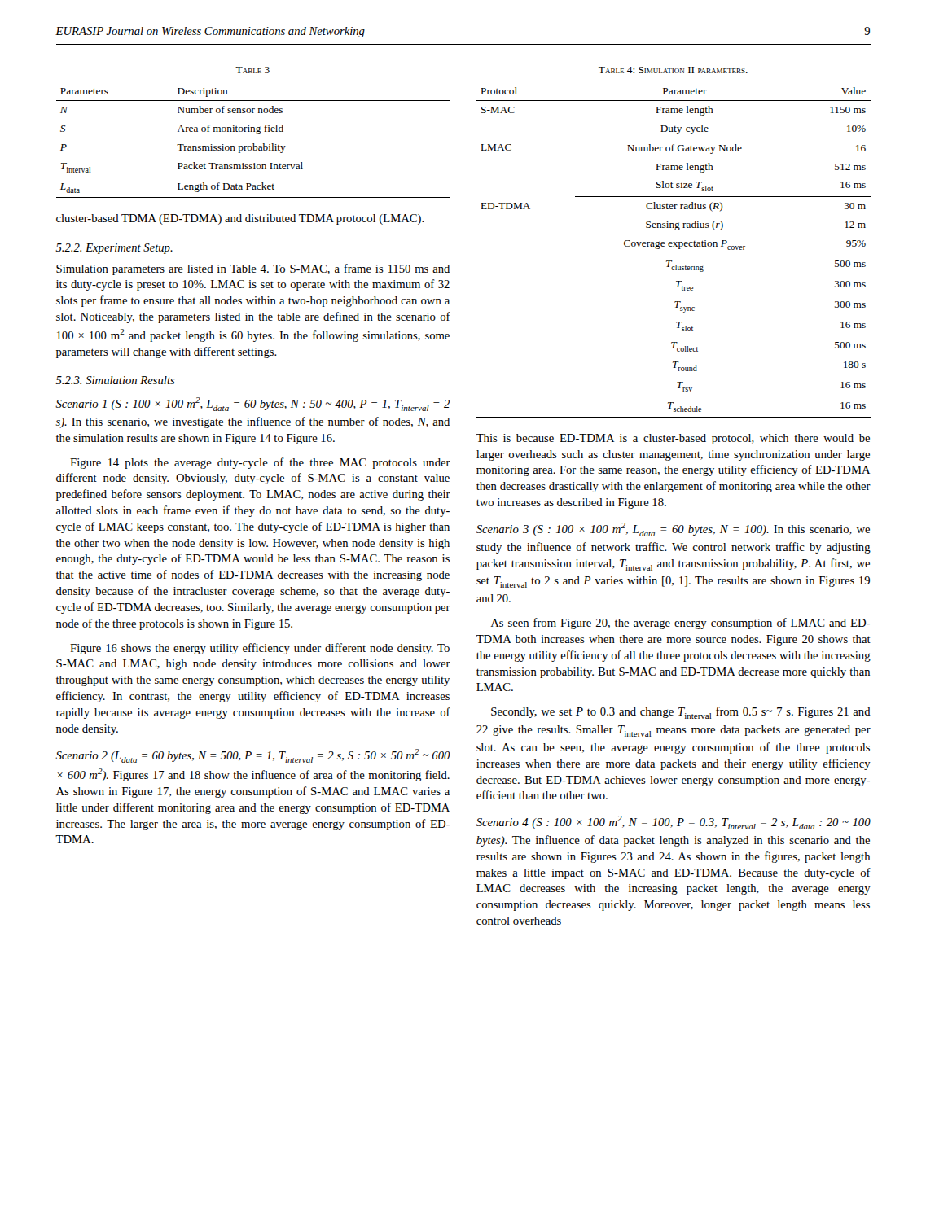EURASIP Journal on Wireless Communications and Networking 9
T able 3
| Parameters | Description |
| --- | --- |
| N | Number of sensor nodes |
| S | Area of monitoring field |
| P | Transmission probability |
| T interval | Packet Transmission Interval |
| L data | Length of Data Packet |
cluster-based TDMA (ED-TDMA) and distributed TDMA protocol (LMAC).
5.2.2. Experiment Setup.
Simulation parameters are listed in Table 4. To S-MAC, a frame is 1150 ms and its duty-cycle is preset to 10%. LMAC is set to operate with the maximum of 32 slots per frame to ensure that all nodes within a two-hop neighborhood can own a slot. Noticeably, the parameters listed in the table are defined in the scenario of 100 × 100 m2 and packet length is 60 bytes. In the following simulations, some parameters will change with different settings.
5.2.3. Simulation Results
Scenario 1 (S : 100 × 100 m2, Ldata = 60 bytes, N : 50 ~ 400, P = 1, Tinterval = 2 s). In this scenario, we investigate the influence of the number of nodes, N, and the simulation results are shown in Figure 14 to Figure 16.
Figure 14 plots the average duty-cycle of the three MAC protocols under different node density. Obviously, duty-cycle of S-MAC is a constant value predefined before sensors deployment. To LMAC, nodes are active during their allotted slots in each frame even if they do not have data to send, so the duty-cycle of LMAC keeps constant, too. The duty-cycle of ED-TDMA is higher than the other two when the node density is low. However, when node density is high enough, the duty-cycle of ED-TDMA would be less than S-MAC. The reason is that the active time of nodes of ED-TDMA decreases with the increasing node density because of the intracluster coverage scheme, so that the average duty-cycle of ED-TDMA decreases, too. Similarly, the average energy consumption per node of the three protocols is shown in Figure 15.
Figure 16 shows the energy utility efficiency under different node density. To S-MAC and LMAC, high node density introduces more collisions and lower throughput with the same energy consumption, which decreases the energy utility efficiency. In contrast, the energy utility efficiency of ED-TDMA increases rapidly because its average energy consumption decreases with the increase of node density.
Scenario 2 (Ldata = 60 bytes, N = 500, P = 1, Tinterval = 2 s, S : 50 × 50 m2 ~ 600 × 600 m2). Figures 17 and 18 show the influence of area of the monitoring field. As shown in Figure 17, the energy consumption of S-MAC and LMAC varies a little under different monitoring area and the energy consumption of ED-TDMA increases. The larger the area is, the more average energy consumption of ED-TDMA.
T able 4: Simulation II parameters.
| Protocol | Parameter | Value |
| --- | --- | --- |
| S-MAC | Frame length | 1150 ms |
| Duty-cycle | 10% |
| LMAC | Number of Gateway Node | 16 |
| Frame length | 512 ms |
| Slot size T slot | 16 ms |
| ED-TDMA | Cluster radius ( R ) | 30 m |
| Sensing radius ( r ) | 12 m |
| Coverage expectation P cover | 95% |
| T clustering | 500 ms |
| T tree | 300 ms |
| T sync | 300 ms |
| T slot | 16 ms |
| T collect | 500 ms |
| T round | 180 s |
| T rsv | 16 ms |
| T schedule | 16 ms |
This is because ED-TDMA is a cluster-based protocol, which there would be larger overheads such as cluster management, time synchronization under large monitoring area. For the same reason, the energy utility efficiency of ED-TDMA then decreases drastically with the enlargement of monitoring area while the other two increases as described in Figure 18.
Scenario 3 (S : 100 × 100 m2, Ldata = 60 bytes, N = 100). In this scenario, we study the influence of network traffic. We control network traffic by adjusting packet transmission interval, Tinterval and transmission probability, P. At first, we set Tinterval to 2 s and P varies within [0, 1]. The results are shown in Figures 19 and 20.
As seen from Figure 20, the average energy consumption of LMAC and ED-TDMA both increases when there are more source nodes. Figure 20 shows that the energy utility efficiency of all the three protocols decreases with the increasing transmission probability. But S-MAC and ED-TDMA decrease more quickly than LMAC.
Secondly, we set P to 0.3 and change Tinterval from 0.5 s~ 7 s. Figures 21 and 22 give the results. Smaller Tinterval means more data packets are generated per slot. As can be seen, the average energy consumption of the three protocols increases when there are more data packets and their energy utility efficiency decrease. But ED-TDMA achieves lower energy consumption and more energy-efficient than the other two.
Scenario 4 (S : 100 × 100 m2, N = 100, P = 0.3, Tinterval = 2 s, Ldata : 20 ~ 100 bytes). The influence of data packet length is analyzed in this scenario and the results are shown in Figures 23 and 24. As shown in the figures, packet length makes a little impact on S-MAC and ED-TDMA. Because the duty-cycle of LMAC decreases with the increasing packet length, the average energy consumption decreases quickly. Moreover, longer packet length means less control overheads